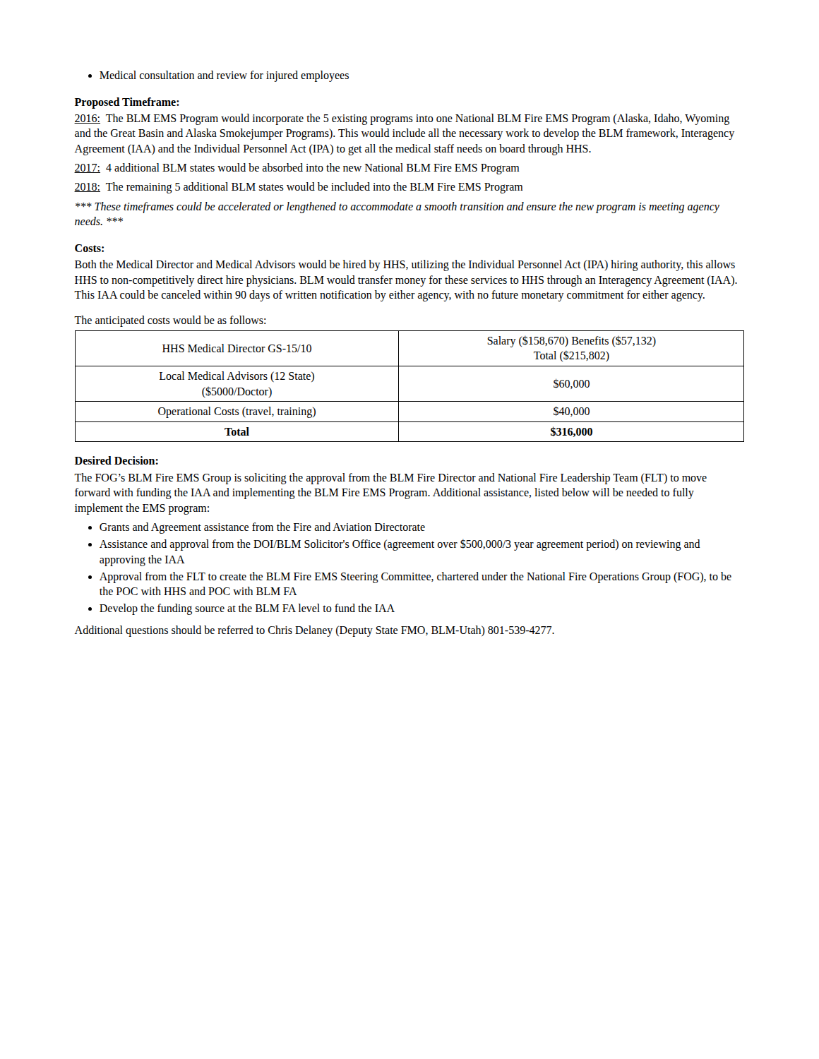Medical consultation and review for injured employees
Proposed Timeframe:
2016: The BLM EMS Program would incorporate the 5 existing programs into one National BLM Fire EMS Program (Alaska, Idaho, Wyoming and the Great Basin and Alaska Smokejumper Programs). This would include all the necessary work to develop the BLM framework, Interagency Agreement (IAA) and the Individual Personnel Act (IPA) to get all the medical staff needs on board through HHS.
2017: 4 additional BLM states would be absorbed into the new National BLM Fire EMS Program
2018: The remaining 5 additional BLM states would be included into the BLM Fire EMS Program
*** These timeframes could be accelerated or lengthened to accommodate a smooth transition and ensure the new program is meeting agency needs. ***
Costs:
Both the Medical Director and Medical Advisors would be hired by HHS, utilizing the Individual Personnel Act (IPA) hiring authority, this allows HHS to non-competitively direct hire physicians. BLM would transfer money for these services to HHS through an Interagency Agreement (IAA). This IAA could be canceled within 90 days of written notification by either agency, with no future monetary commitment for either agency.
The anticipated costs would be as follows:
| HHS Medical Director GS-15/10 | Salary ($158,670) Benefits ($57,132) Total ($215,802) |
| Local Medical Advisors (12 State) ($5000/Doctor) | $60,000 |
| Operational Costs (travel, training) | $40,000 |
| Total | $316,000 |
Desired Decision:
The FOG’s BLM Fire EMS Group is soliciting the approval from the BLM Fire Director and National Fire Leadership Team (FLT) to move forward with funding the IAA and implementing the BLM Fire EMS Program. Additional assistance, listed below will be needed to fully implement the EMS program:
Grants and Agreement assistance from the Fire and Aviation Directorate
Assistance and approval from the DOI/BLM Solicitor's Office (agreement over $500,000/3 year agreement period) on reviewing and approving the IAA
Approval from the FLT to create the BLM Fire EMS Steering Committee, chartered under the National Fire Operations Group (FOG), to be the POC with HHS and POC with BLM FA
Develop the funding source at the BLM FA level to fund the IAA
Additional questions should be referred to Chris Delaney (Deputy State FMO, BLM-Utah) 801-539-4277.